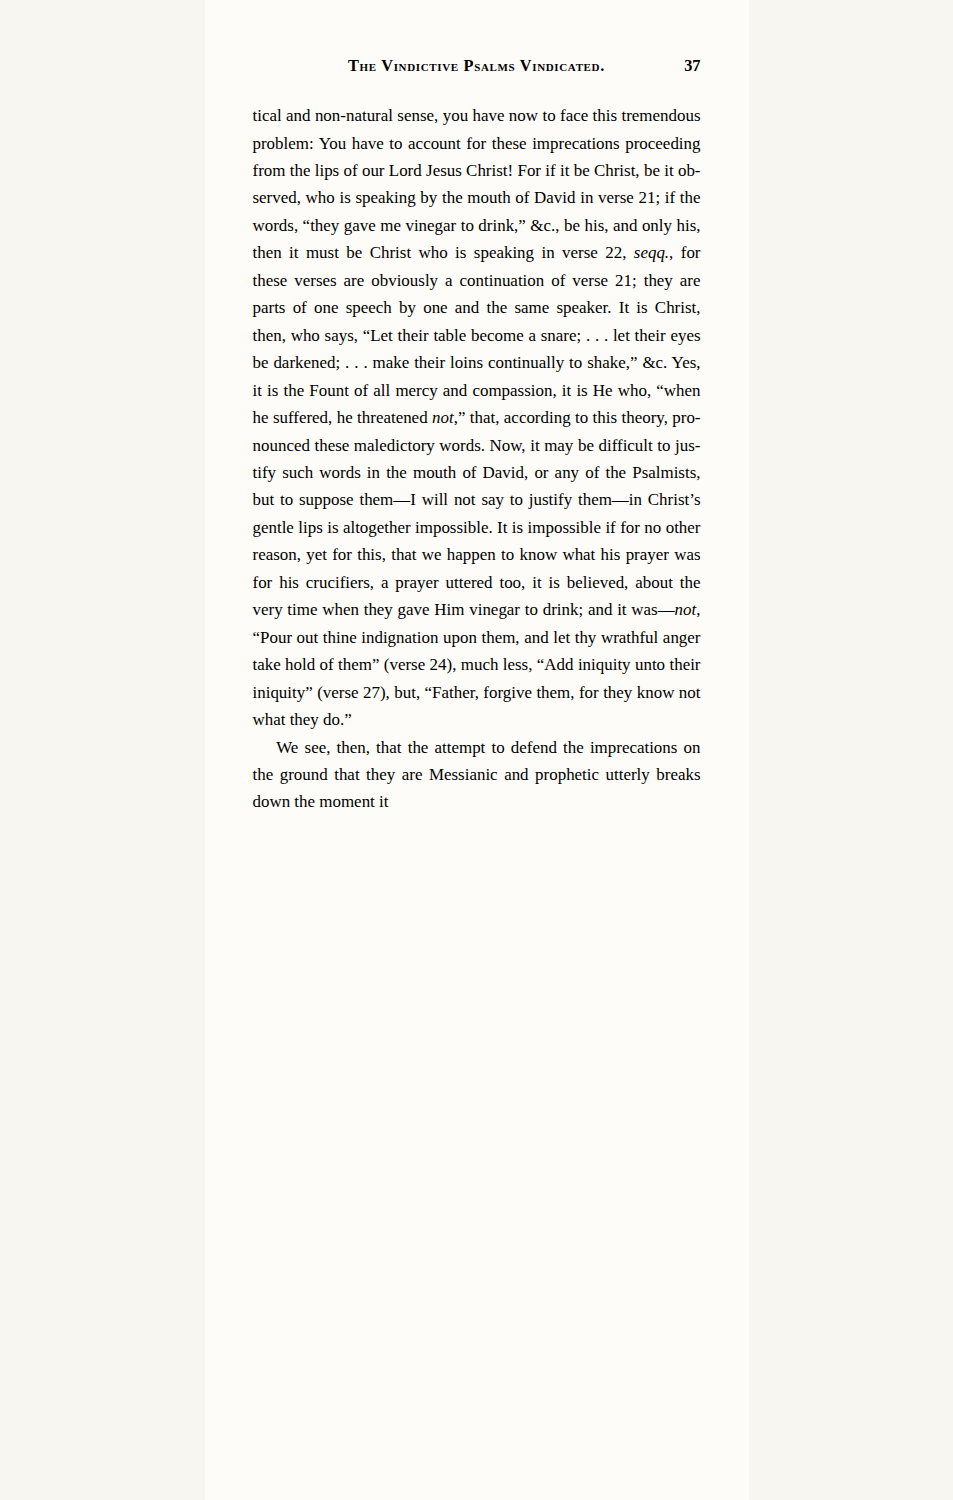The Vindictive Psalms Vindicated.37
tical and non-natural sense, you have now to face this tremendous problem: You have to account for these imprecations proceeding from the lips of our Lord Jesus Christ! For if it be Christ, be it observed, who is speaking by the mouth of David in verse 21; if the words, “they gave me vinegar to drink,” &c., be his, and only his, then it must be Christ who is speaking in verse 22, seqq., for these verses are obviously a continuation of verse 21; they are parts of one speech by one and the same speaker. It is Christ, then, who says, “Let their table become a snare; . . . let their eyes be darkened; . . . make their loins continually to shake,” &c. Yes, it is the Fount of all mercy and compassion, it is He who, “when he suffered, he threatened not,” that, according to this theory, pronounced these maledictory words. Now, it may be difficult to justify such words in the mouth of David, or any of the Psalmists, but to suppose them—I will not say to justify them—in Christ’s gentle lips is altogether impossible. It is impossible if for no other reason, yet for this, that we happen to know what his prayer was for his crucifiers, a prayer uttered too, it is believed, about the very time when they gave Him vinegar to drink; and it was—not, “Pour out thine indignation upon them, and let thy wrathful anger take hold of them” (verse 24), much less, “Add iniquity unto their iniquity” (verse 27), but, “Father, forgive them, for they know not what they do.”
We see, then, that the attempt to defend the imprecations on the ground that they are Messianic and prophetic utterly breaks down the moment it